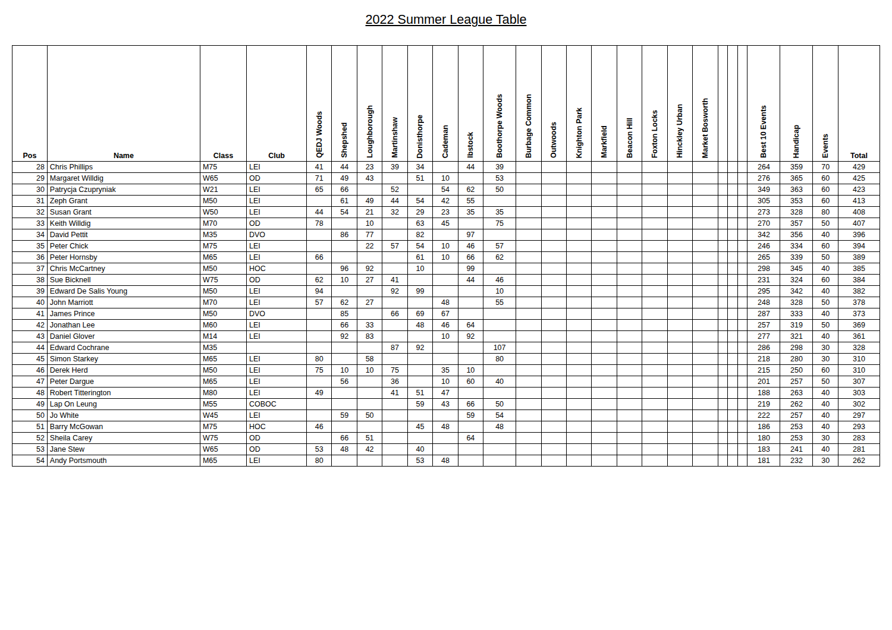2022 Summer League Table
| Pos | Name | Class | Club | QEDJ Woods | Shepshed | Loughborough | Martinshaw | Donisthorpe | Cademan | Ibstock | Boothorpe Woods | Burbage Common | Outwoods | Knighton Park | Markfield | Beacon Hill | Foxton Locks | Hinckley Urban | Market Bosworth | | | | Best 10 Events | Handicap | Events | Total |
| --- | --- | --- | --- | --- | --- | --- | --- | --- | --- | --- | --- | --- | --- | --- | --- | --- | --- | --- | --- | --- | --- | --- | --- | --- | --- | --- |
| 28 | Chris Phillips | M75 | LEI | 41 | 44 | 23 | 39 | 34 | | 44 | 39 | | | | | | | | | | | | 264 | 359 | 70 | 429 |
| 29 | Margaret Willdig | W65 | OD | 71 | 49 | 43 | | 51 | 10 | | 53 | | | | | | | | | | | | 276 | 365 | 60 | 425 |
| 30 | Patrycja Czupryniak | W21 | LEI | 65 | 66 | | 52 | | 54 | 62 | 50 | | | | | | | | | | | | 349 | 363 | 60 | 423 |
| 31 | Zeph Grant | M50 | LEI | | 61 | 49 | 44 | 54 | 42 | 55 | | | | | | | | | | | | | 305 | 353 | 60 | 413 |
| 32 | Susan Grant | W50 | LEI | 44 | 54 | 21 | 32 | 29 | 23 | 35 | 35 | | | | | | | | | | | | 273 | 328 | 80 | 408 |
| 33 | Keith Willdig | M70 | OD | 78 | | 10 | | 63 | 45 | | 75 | | | | | | | | | | | | 270 | 357 | 50 | 407 |
| 34 | David Pettit | M35 | DVO | | 86 | 77 | | 82 | | 97 | | | | | | | | | | | | | 342 | 356 | 40 | 396 |
| 35 | Peter Chick | M75 | LEI | | | 22 | 57 | 54 | 10 | 46 | 57 | | | | | | | | | | | | 246 | 334 | 60 | 394 |
| 36 | Peter Hornsby | M65 | LEI | 66 | | | | 61 | 10 | 66 | 62 | | | | | | | | | | | | 265 | 339 | 50 | 389 |
| 37 | Chris McCartney | M50 | HOC | | 96 | 92 | | 10 | | 99 | | | | | | | | | | | | | 298 | 345 | 40 | 385 |
| 38 | Sue Bicknell | W75 | OD | 62 | 10 | 27 | 41 | | | 44 | 46 | | | | | | | | | | | | 231 | 324 | 60 | 384 |
| 39 | Edward De Salis Young | M50 | LEI | 94 | | | 92 | 99 | | | 10 | | | | | | | | | | | | 295 | 342 | 40 | 382 |
| 40 | John Marriott | M70 | LEI | 57 | 62 | 27 | | | 48 | | 55 | | | | | | | | | | | | 248 | 328 | 50 | 378 |
| 41 | James Prince | M50 | DVO | | 85 | | 66 | 69 | 67 | | | | | | | | | | | | | | 287 | 333 | 40 | 373 |
| 42 | Jonathan Lee | M60 | LEI | | 66 | 33 | | 48 | 46 | 64 | | | | | | | | | | | | | 257 | 319 | 50 | 369 |
| 43 | Daniel Glover | M14 | LEI | | 92 | 83 | | | 10 | 92 | | | | | | | | | | | | | 277 | 321 | 40 | 361 |
| 44 | Edward Cochrane | M35 | | | | | 87 | 92 | | | 107 | | | | | | | | | | | | 286 | 298 | 30 | 328 |
| 45 | Simon Starkey | M65 | LEI | 80 | | 58 | | | | | 80 | | | | | | | | | | | | 218 | 280 | 30 | 310 |
| 46 | Derek Herd | M50 | LEI | 75 | 10 | 10 | 75 | | 35 | 10 | | | | | | | | | | | | | 215 | 250 | 60 | 310 |
| 47 | Peter Dargue | M65 | LEI | | 56 | | 36 | | 10 | 60 | 40 | | | | | | | | | | | | 201 | 257 | 50 | 307 |
| 48 | Robert Titterington | M80 | LEI | 49 | | | 41 | 51 | 47 | | | | | | | | | | | | | | 188 | 263 | 40 | 303 |
| 49 | Lap On Leung | M55 | COBOC | | | | | 59 | 43 | 66 | 50 | | | | | | | | | | | | 219 | 262 | 40 | 302 |
| 50 | Jo White | W45 | LEI | | 59 | 50 | | | | 59 | 54 | | | | | | | | | | | | 222 | 257 | 40 | 297 |
| 51 | Barry McGowan | M75 | HOC | 46 | | | | 45 | 48 | | 48 | | | | | | | | | | | | 186 | 253 | 40 | 293 |
| 52 | Sheila Carey | W75 | OD | | 66 | 51 | | | | 64 | | | | | | | | | | | | | 180 | 253 | 30 | 283 |
| 53 | Jane Stew | W65 | OD | 53 | 48 | 42 | | 40 | | | | | | | | | | | | | | | 183 | 241 | 40 | 281 |
| 54 | Andy Portsmouth | M65 | LEI | 80 | | | | 53 | 48 | | | | | | | | | | | | | | 181 | 232 | 30 | 262 |